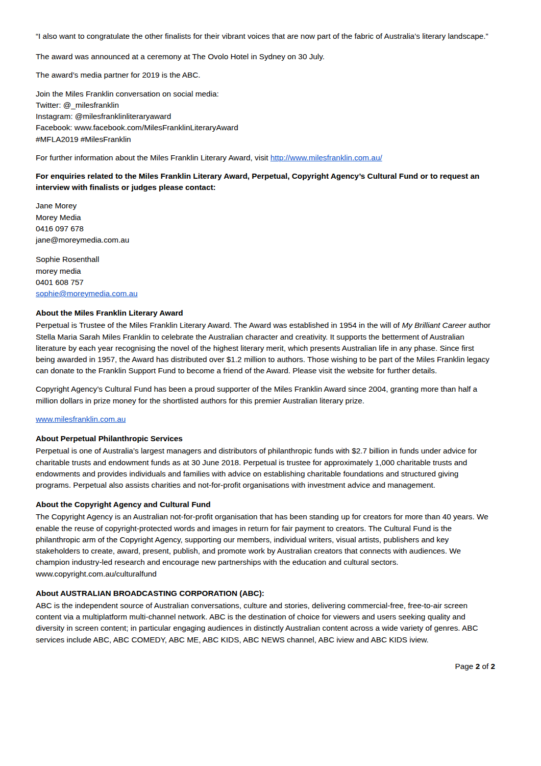“I also want to congratulate the other finalists for their vibrant voices that are now part of the fabric of Australia’s literary landscape.”
The award was announced at a ceremony at The Ovolo Hotel in Sydney on 30 July.
The award’s media partner for 2019 is the ABC.
Join the Miles Franklin conversation on social media:
Twitter: @_milesfranklin
Instagram: @milesfranklinliteraryaward
Facebook: www.facebook.com/MilesFranklinLiteraryAward
#MFLA2019 #MilesFranklin
For further information about the Miles Franklin Literary Award, visit http://www.milesfranklin.com.au/
For enquiries related to the Miles Franklin Literary Award, Perpetual, Copyright Agency’s Cultural Fund or to request an interview with finalists or judges please contact:
Jane Morey
Morey Media
0416 097 678
jane@moreymedia.com.au
Sophie Rosenthall
morey media
0401 608 757
sophie@moreymedia.com.au
About the Miles Franklin Literary Award
Perpetual is Trustee of the Miles Franklin Literary Award. The Award was established in 1954 in the will of My Brilliant Career author Stella Maria Sarah Miles Franklin to celebrate the Australian character and creativity. It supports the betterment of Australian literature by each year recognising the novel of the highest literary merit, which presents Australian life in any phase. Since first being awarded in 1957, the Award has distributed over $1.2 million to authors. Those wishing to be part of the Miles Franklin legacy can donate to the Franklin Support Fund to become a friend of the Award. Please visit the website for further details.
Copyright Agency’s Cultural Fund has been a proud supporter of the Miles Franklin Award since 2004, granting more than half a million dollars in prize money for the shortlisted authors for this premier Australian literary prize.
www.milesfranklin.com.au
About Perpetual Philanthropic Services
Perpetual is one of Australia’s largest managers and distributors of philanthropic funds with $2.7 billion in funds under advice for charitable trusts and endowment funds as at 30 June 2018. Perpetual is trustee for approximately 1,000 charitable trusts and endowments and provides individuals and families with advice on establishing charitable foundations and structured giving programs. Perpetual also assists charities and not-for-profit organisations with investment advice and management.
About the Copyright Agency and Cultural Fund
The Copyright Agency is an Australian not-for-profit organisation that has been standing up for creators for more than 40 years. We enable the reuse of copyright-protected words and images in return for fair payment to creators. The Cultural Fund is the philanthropic arm of the Copyright Agency, supporting our members, individual writers, visual artists, publishers and key stakeholders to create, award, present, publish, and promote work by Australian creators that connects with audiences. We champion industry-led research and encourage new partnerships with the education and cultural sectors. www.copyright.com.au/culturalfund
About AUSTRALIAN BROADCASTING CORPORATION (ABC):
ABC is the independent source of Australian conversations, culture and stories, delivering commercial-free, free-to-air screen content via a multiplatform multi-channel network. ABC is the destination of choice for viewers and users seeking quality and diversity in screen content; in particular engaging audiences in distinctly Australian content across a wide variety of genres. ABC services include ABC, ABC COMEDY, ABC ME, ABC KIDS, ABC NEWS channel, ABC iview and ABC KIDS iview.
Page 2 of 2